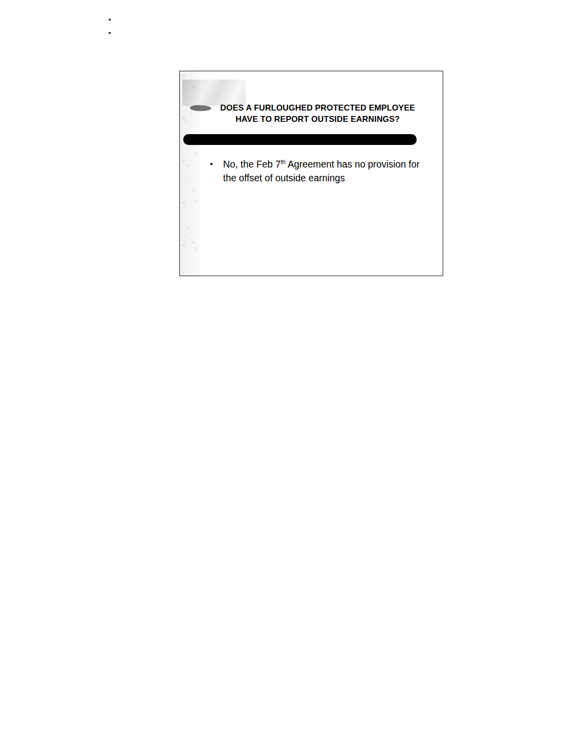• •
DOES A FURLOUGHED PROTECTED EMPLOYEE
HAVE TO REPORT OUTSIDE EARNINGS?
No, the Feb 7th Agreement has no provision for the offset of outside earnings